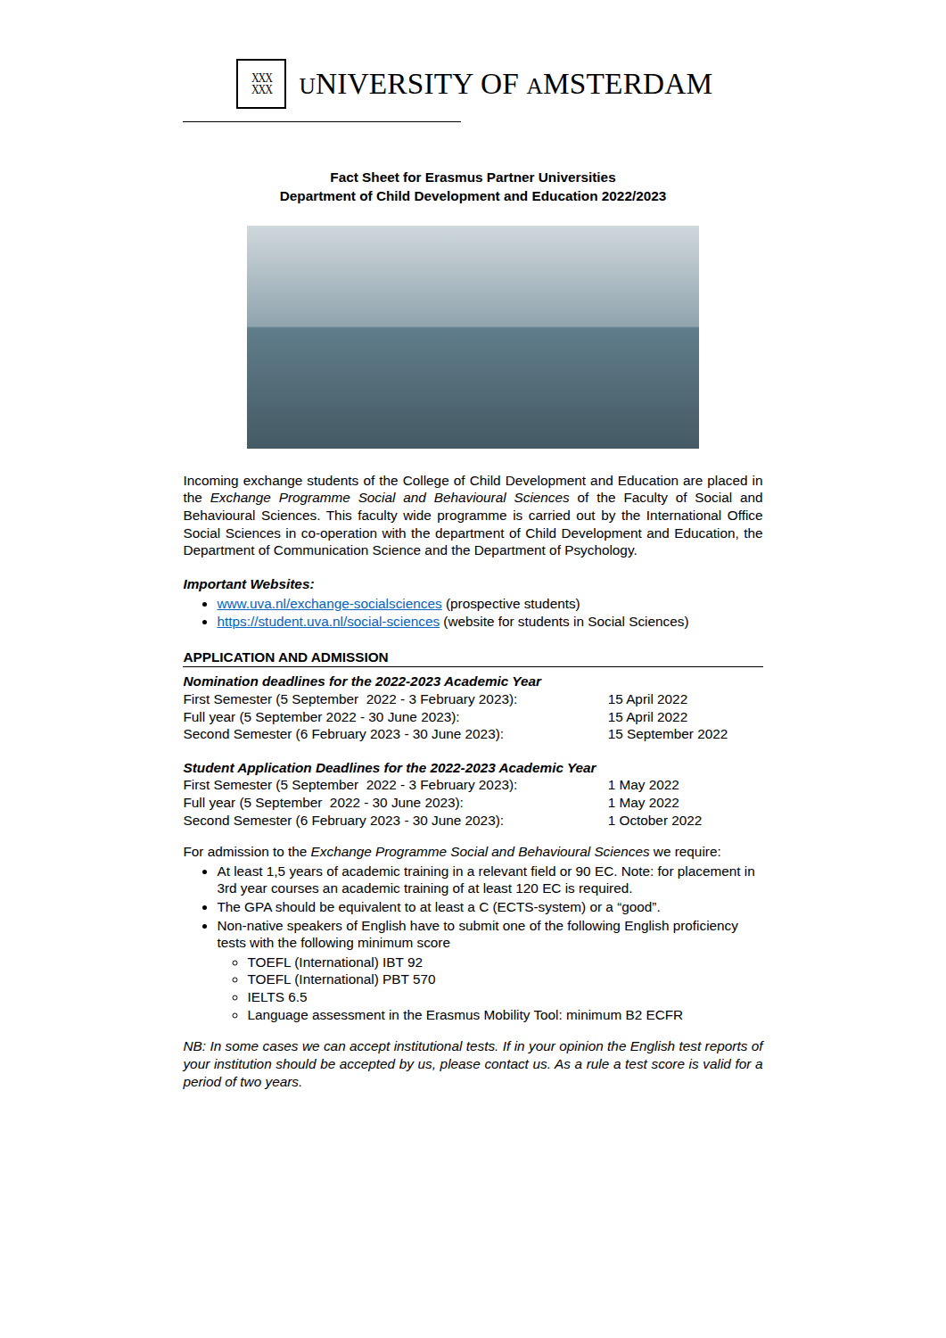XXX
XXX
UNIVERSITY OF AMSTERDAM
Fact Sheet for Erasmus Partner Universities
Department of Child Development and Education 2022/2023
Incoming exchange students of the College of Child Development and Education are placed in the Exchange Programme Social and Behavioural Sciences of the Faculty of Social and Behavioural Sciences. This faculty wide programme is carried out by the International Office Social Sciences in co-operation with the department of Child Development and Education, the Department of Communication Science and the Department of Psychology.
Important Websites:
www.uva.nl/exchange-socialsciences (prospective students)
https://student.uva.nl/social-sciences (website for students in Social Sciences)
APPLICATION AND ADMISSION
Nomination deadlines for the 2022-2023 Academic Year
| First Semester (5 September 2022 - 3 February 2023): | 15 April 2022 |
| Full year (5 September 2022 - 30 June 2023): | 15 April 2022 |
| Second Semester (6 February 2023 - 30 June 2023): | 15 September 2022 |
Student Application Deadlines for the 2022-2023 Academic Year
| First Semester (5 September 2022 - 3 February 2023): | 1 May 2022 |
| Full year (5 September 2022 - 30 June 2023): | 1 May 2022 |
| Second Semester (6 February 2023 - 30 June 2023): | 1 October 2022 |
For admission to the Exchange Programme Social and Behavioural Sciences we require:
At least 1,5 years of academic training in a relevant field or 90 EC. Note: for placement in 3rd year courses an academic training of at least 120 EC is required.
The GPA should be equivalent to at least a C (ECTS-system) or a “good”.
Non-native speakers of English have to submit one of the following English proficiency tests with the following minimum score
TOEFL (International) IBT 92
TOEFL (International) PBT 570
IELTS 6.5
Language assessment in the Erasmus Mobility Tool: minimum B2 ECFR
NB: In some cases we can accept institutional tests. If in your opinion the English test reports of your institution should be accepted by us, please contact us. As a rule a test score is valid for a period of two years.